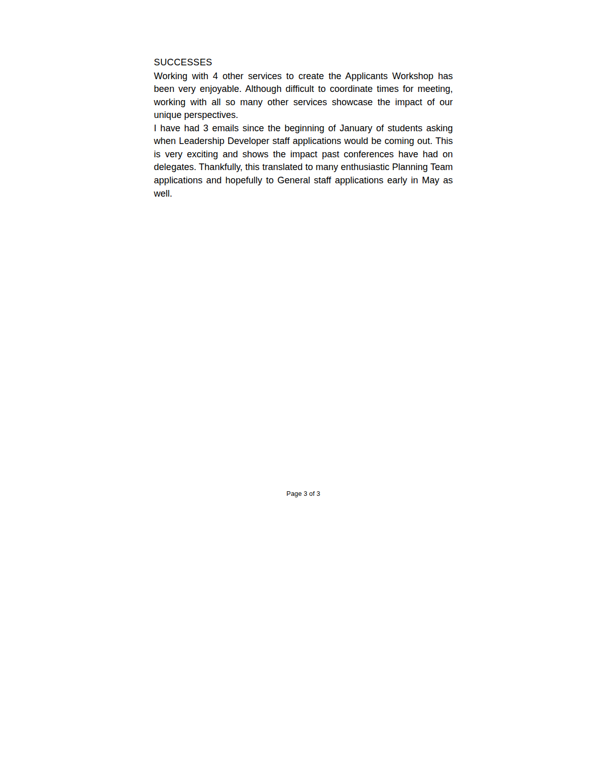SUCCESSES
Working with 4 other services to create the Applicants Workshop has been very enjoyable. Although difficult to coordinate times for meeting, working with all so many other services showcase the impact of our unique perspectives.
I have had 3 emails since the beginning of January of students asking when Leadership Developer staff applications would be coming out. This is very exciting and shows the impact past conferences have had on delegates. Thankfully, this translated to many enthusiastic Planning Team applications and hopefully to General staff applications early in May as well.
Page 3 of 3